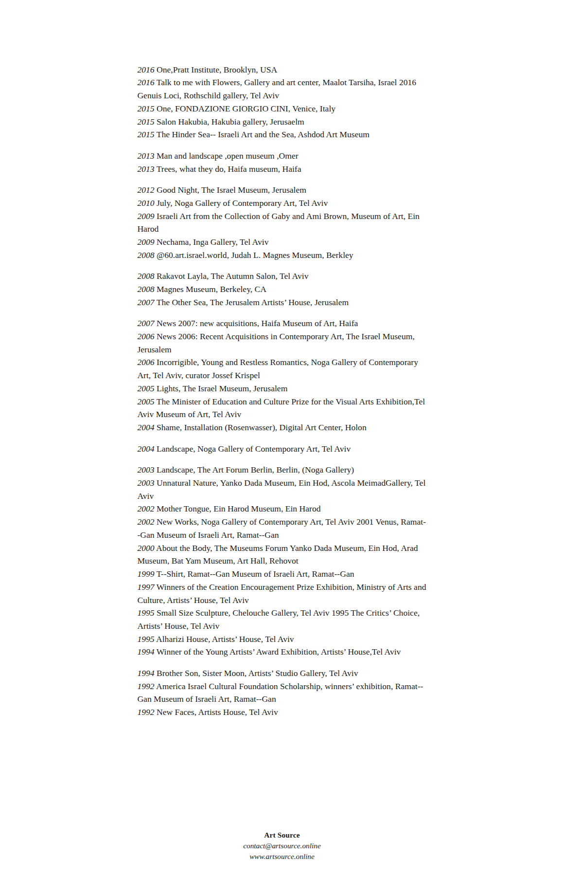2016 One,Pratt Institute, Brooklyn, USA
2016 Talk to me with Flowers, Gallery and art center, Maalot Tarsiha, Israel 2016 Genuis Loci, Rothschild gallery, Tel Aviv
2015 One, FONDAZIONE GIORGIO CINI, Venice, Italy
2015 Salon Hakubia, Hakubia gallery, Jerusaelm
2015 The Hinder Sea-- Israeli Art and the Sea, Ashdod Art Museum
2013 Man and landscape ,open museum ,Omer
2013 Trees, what they do, Haifa museum, Haifa
2012 Good Night, The Israel Museum, Jerusalem
2010 July, Noga Gallery of Contemporary Art, Tel Aviv
2009 Israeli Art from the Collection of Gaby and Ami Brown, Museum of Art, Ein Harod
2009 Nechama, Inga Gallery, Tel Aviv
2008 @60.art.israel.world, Judah L. Magnes Museum, Berkley
2008 Rakavot Layla, The Autumn Salon, Tel Aviv
2008 Magnes Museum, Berkeley, CA
2007 The Other Sea, The Jerusalem Artists’ House, Jerusalem
2007 News 2007: new acquisitions, Haifa Museum of Art, Haifa
2006 News 2006: Recent Acquisitions in Contemporary Art, The Israel Museum, Jerusalem
2006 Incorrigible, Young and Restless Romantics, Noga Gallery of Contemporary Art, Tel Aviv, curator Jossef Krispel
2005 Lights, The Israel Museum, Jerusalem
2005 The Minister of Education and Culture Prize for the Visual Arts Exhibition,Tel Aviv Museum of Art, Tel Aviv
2004 Shame, Installation (Rosenwasser), Digital Art Center, Holon
2004 Landscape, Noga Gallery of Contemporary Art, Tel Aviv
2003 Landscape, The Art Forum Berlin, Berlin, (Noga Gallery)
2003 Unnatural Nature, Yanko Dada Museum, Ein Hod, Ascola MeimadGallery, Tel Aviv
2002 Mother Tongue, Ein Harod Museum, Ein Harod
2002 New Works, Noga Gallery of Contemporary Art, Tel Aviv 2001 Venus, Ramat--Gan Museum of Israeli Art, Ramat--Gan
2000 About the Body, The Museums Forum Yanko Dada Museum, Ein Hod, Arad Museum, Bat Yam Museum, Art Hall, Rehovot
1999 T--Shirt, Ramat--Gan Museum of Israeli Art, Ramat--Gan
1997 Winners of the Creation Encouragement Prize Exhibition, Ministry of Arts and Culture, Artists’ House, Tel Aviv
1995 Small Size Sculpture, Chelouche Gallery, Tel Aviv 1995 The Critics’ Choice, Artists’ House, Tel Aviv
1995 Alharizi House, Artists’ House, Tel Aviv
1994 Winner of the Young Artists’ Award Exhibition, Artists’ House,Tel Aviv
1994 Brother Son, Sister Moon, Artists’ Studio Gallery, Tel Aviv
1992 America Israel Cultural Foundation Scholarship, winners’ exhibition, Ramat--Gan Museum of Israeli Art, Ramat--Gan
1992 New Faces, Artists House, Tel Aviv
Art Source
contact@artsource.online
www.artsource.online